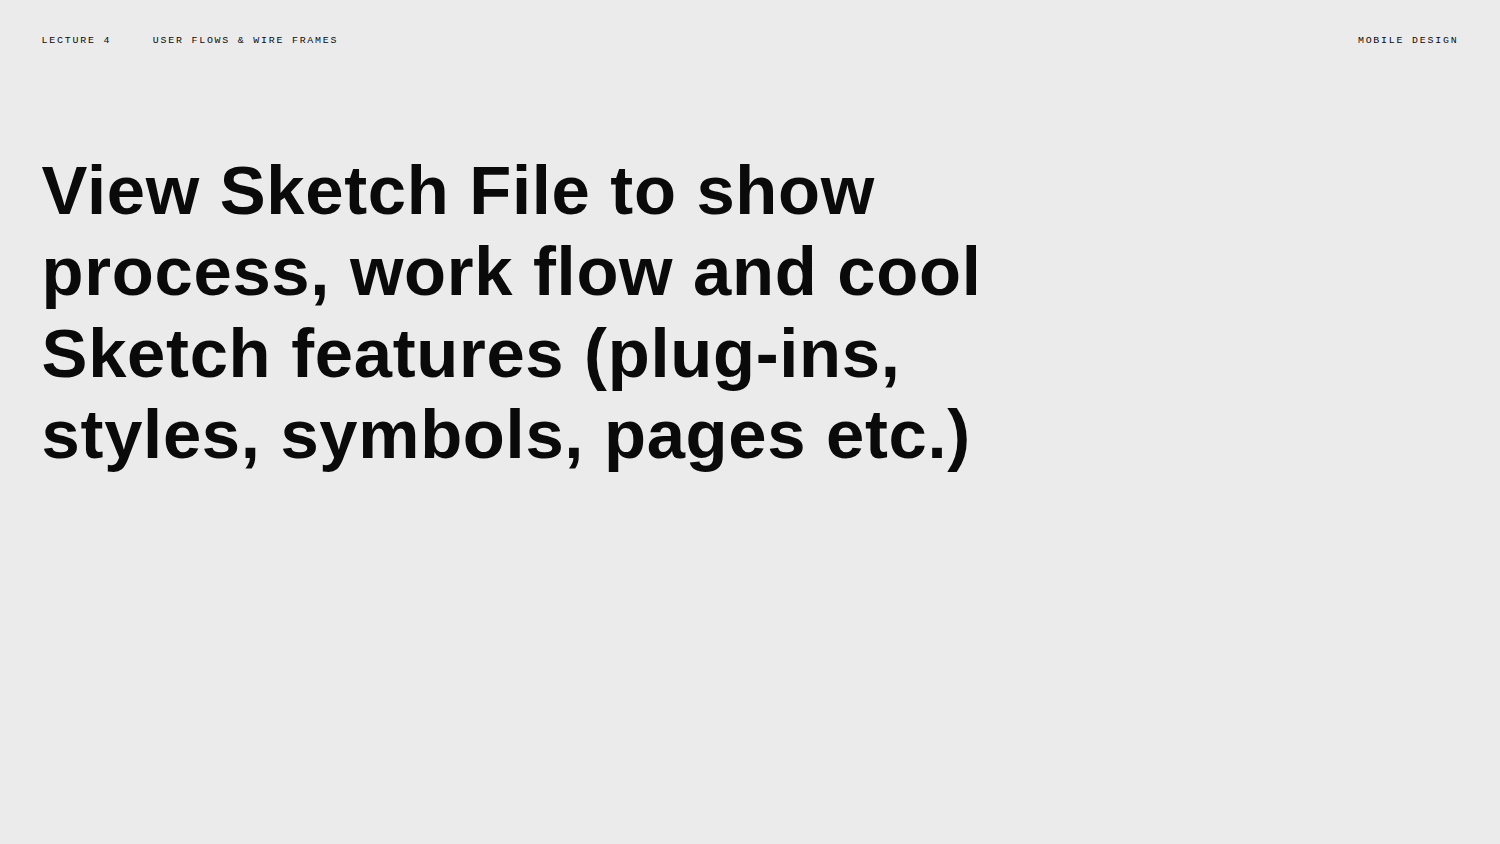Lecture 4 User Flows & Wire Frames
Mobile Design
View Sketch File to show process, work flow and cool Sketch features (plug-ins, styles, symbols, pages etc.)